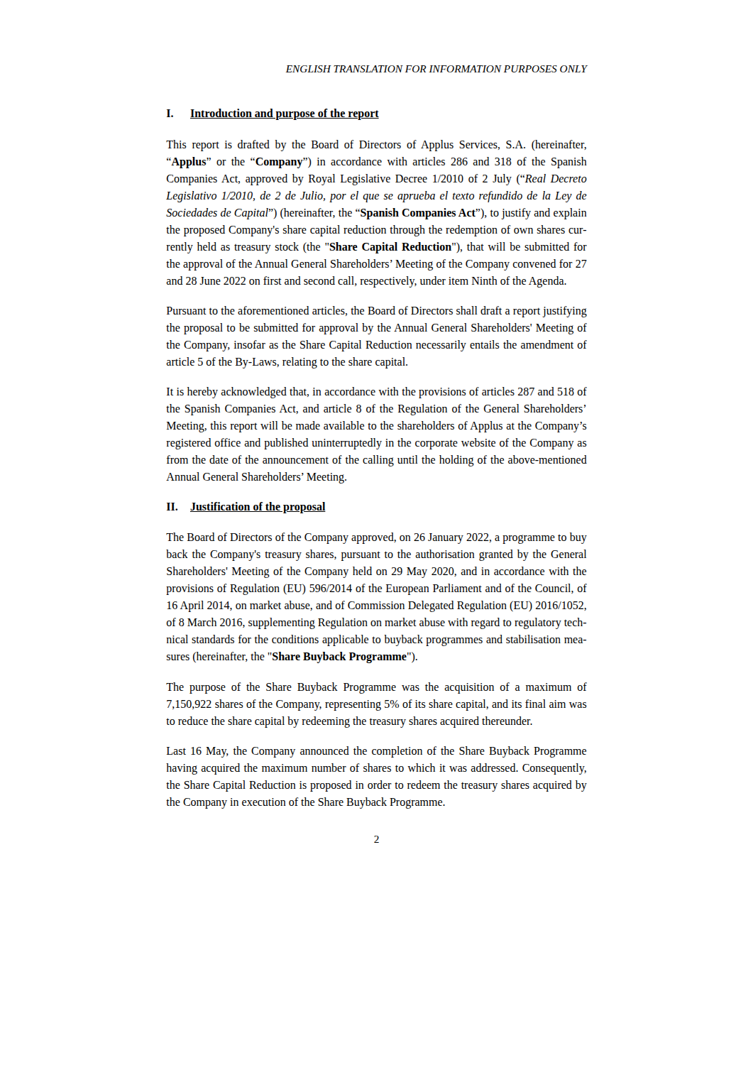ENGLISH TRANSLATION FOR INFORMATION PURPOSES ONLY
I. Introduction and purpose of the report
This report is drafted by the Board of Directors of Applus Services, S.A. (hereinafter, “Applus” or the “Company”) in accordance with articles 286 and 318 of the Spanish Companies Act, approved by Royal Legislative Decree 1/2010 of 2 July (“Real Decreto Legislativo 1/2010, de 2 de Julio, por el que se aprueba el texto refundido de la Ley de Sociedades de Capital”) (hereinafter, the “Spanish Companies Act”), to justify and explain the proposed Company's share capital reduction through the redemption of own shares currently held as treasury stock (the "Share Capital Reduction"), that will be submitted for the approval of the Annual General Shareholders’ Meeting of the Company convened for 27 and 28 June 2022 on first and second call, respectively, under item Ninth of the Agenda.
Pursuant to the aforementioned articles, the Board of Directors shall draft a report justifying the proposal to be submitted for approval by the Annual General Shareholders' Meeting of the Company, insofar as the Share Capital Reduction necessarily entails the amendment of article 5 of the By-Laws, relating to the share capital.
It is hereby acknowledged that, in accordance with the provisions of articles 287 and 518 of the Spanish Companies Act, and article 8 of the Regulation of the General Shareholders’ Meeting, this report will be made available to the shareholders of Applus at the Company’s registered office and published uninterruptedly in the corporate website of the Company as from the date of the announcement of the calling until the holding of the above-mentioned Annual General Shareholders’ Meeting.
II. Justification of the proposal
The Board of Directors of the Company approved, on 26 January 2022, a programme to buy back the Company's treasury shares, pursuant to the authorisation granted by the General Shareholders' Meeting of the Company held on 29 May 2020, and in accordance with the provisions of Regulation (EU) 596/2014 of the European Parliament and of the Council, of 16 April 2014, on market abuse, and of Commission Delegated Regulation (EU) 2016/1052, of 8 March 2016, supplementing Regulation on market abuse with regard to regulatory technical standards for the conditions applicable to buyback programmes and stabilisation measures (hereinafter, the "Share Buyback Programme").
The purpose of the Share Buyback Programme was the acquisition of a maximum of 7,150,922 shares of the Company, representing 5% of its share capital, and its final aim was to reduce the share capital by redeeming the treasury shares acquired thereunder.
Last 16 May, the Company announced the completion of the Share Buyback Programme having acquired the maximum number of shares to which it was addressed. Consequently, the Share Capital Reduction is proposed in order to redeem the treasury shares acquired by the Company in execution of the Share Buyback Programme.
2